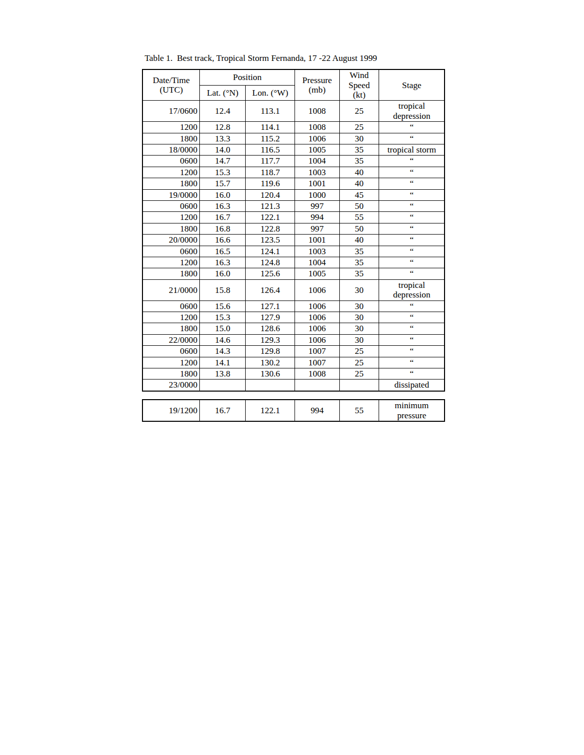Table 1. Best track, Tropical Storm Fernanda, 17 -22 August 1999
| Date/Time (UTC) | Position | Pressure (mb) | Wind Speed (kt) | Stage |
| --- | --- | --- | --- | --- |
| Lat. (°N) | Lon. (°W) |
| 17/0600 | 12.4 | 113.1 | 1008 | 25 | tropical depression |
| 1200 | 12.8 | 114.1 | 1008 | 25 | “ |
| 1800 | 13.3 | 115.2 | 1006 | 30 | “ |
| 18/0000 | 14.0 | 116.5 | 1005 | 35 | tropical storm |
| 0600 | 14.7 | 117.7 | 1004 | 35 | “ |
| 1200 | 15.3 | 118.7 | 1003 | 40 | “ |
| 1800 | 15.7 | 119.6 | 1001 | 40 | “ |
| 19/0000 | 16.0 | 120.4 | 1000 | 45 | “ |
| 0600 | 16.3 | 121.3 | 997 | 50 | “ |
| 1200 | 16.7 | 122.1 | 994 | 55 | “ |
| 1800 | 16.8 | 122.8 | 997 | 50 | “ |
| 20/0000 | 16.6 | 123.5 | 1001 | 40 | “ |
| 0600 | 16.5 | 124.1 | 1003 | 35 | “ |
| 1200 | 16.3 | 124.8 | 1004 | 35 | “ |
| 1800 | 16.0 | 125.6 | 1005 | 35 | “ |
| 21/0000 | 15.8 | 126.4 | 1006 | 30 | tropical depression |
| 0600 | 15.6 | 127.1 | 1006 | 30 | “ |
| 1200 | 15.3 | 127.9 | 1006 | 30 | “ |
| 1800 | 15.0 | 128.6 | 1006 | 30 | “ |
| 22/0000 | 14.6 | 129.3 | 1006 | 30 | “ |
| 0600 | 14.3 | 129.8 | 1007 | 25 | “ |
| 1200 | 14.1 | 130.2 | 1007 | 25 | “ |
| 1800 | 13.8 | 130.6 | 1008 | 25 | “ |
| 23/0000 | | | | | dissipated |
| 19/1200 | 16.7 | 122.1 | 994 | 55 | minimum pressure |